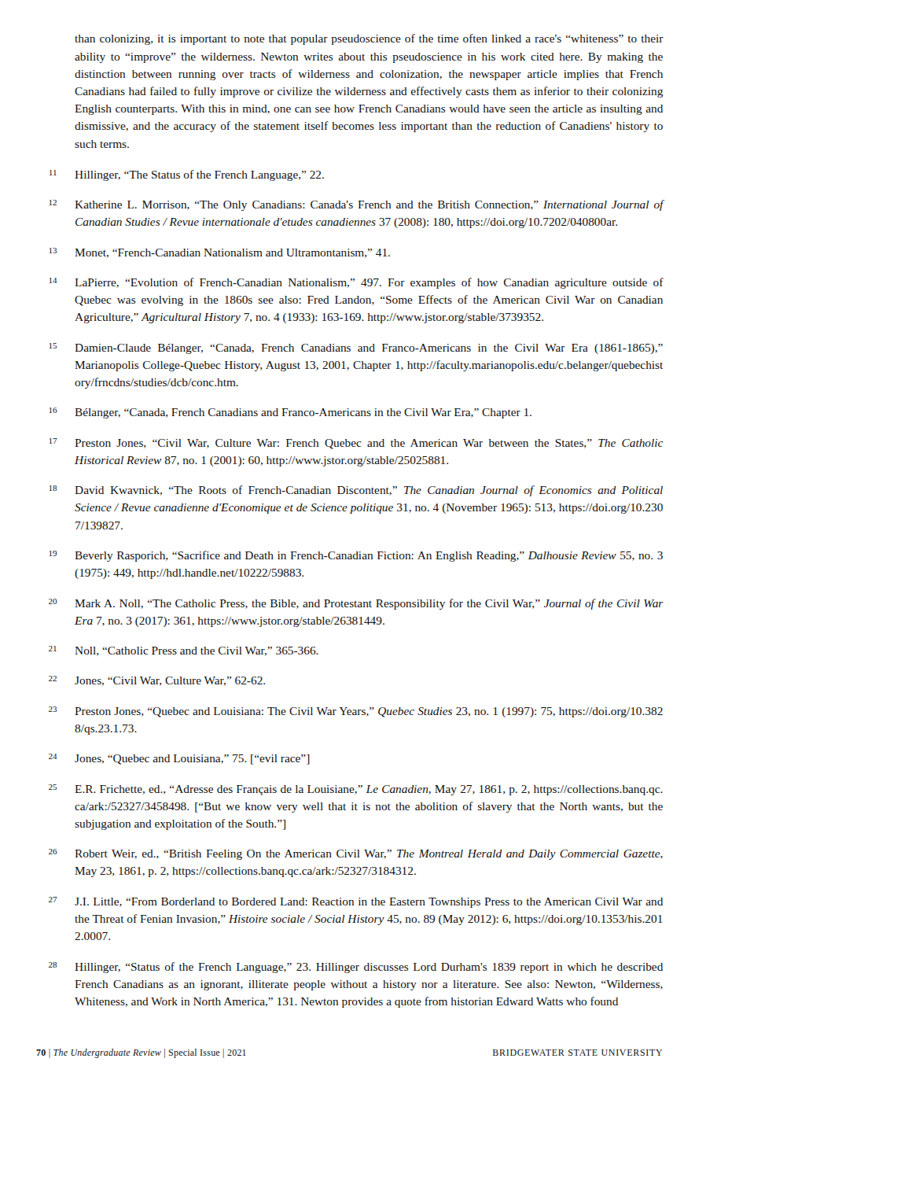than colonizing, it is important to note that popular pseudoscience of the time often linked a race's “whiteness” to their ability to “improve” the wilderness. Newton writes about this pseudoscience in his work cited here. By making the distinction between running over tracts of wilderness and colonization, the newspaper article implies that French Canadians had failed to fully improve or civilize the wilderness and effectively casts them as inferior to their colonizing English counterparts. With this in mind, one can see how French Canadians would have seen the article as insulting and dismissive, and the accuracy of the statement itself becomes less important than the reduction of Canadiens' history to such terms.
11 Hillinger, “The Status of the French Language,” 22.
12 Katherine L. Morrison, “The Only Canadians: Canada's French and the British Connection,” International Journal of Canadian Studies / Revue internationale d'etudes canadiennes 37 (2008): 180, https://doi.org/10.7202/040800ar.
13 Monet, “French-Canadian Nationalism and Ultramontanism,” 41.
14 LaPierre, “Evolution of French-Canadian Nationalism,” 497. For examples of how Canadian agriculture outside of Quebec was evolving in the 1860s see also: Fred Landon, “Some Effects of the American Civil War on Canadian Agriculture,” Agricultural History 7, no. 4 (1933): 163-169. http://www.jstor.org/stable/3739352.
15 Damien-Claude Bélanger, “Canada, French Canadians and Franco-Americans in the Civil War Era (1861-1865),” Marianopolis College-Quebec History, August 13, 2001, Chapter 1, http://faculty.marianopolis.edu/c.belanger/quebechistory/frncdns/studies/dcb/conc.htm.
16 Bélanger, “Canada, French Canadians and Franco-Americans in the Civil War Era,” Chapter 1.
17 Preston Jones, “Civil War, Culture War: French Quebec and the American War between the States,” The Catholic Historical Review 87, no. 1 (2001): 60, http://www.jstor.org/stable/25025881.
18 David Kwavnick, “The Roots of French-Canadian Discontent,” The Canadian Journal of Economics and Political Science / Revue canadienne d'Economique et de Science politique 31, no. 4 (November 1965): 513, https://doi.org/10.2307/139827.
19 Beverly Rasporich, “Sacrifice and Death in French-Canadian Fiction: An English Reading,” Dalhousie Review 55, no. 3 (1975): 449, http://hdl.handle.net/10222/59883.
20 Mark A. Noll, “The Catholic Press, the Bible, and Protestant Responsibility for the Civil War,” Journal of the Civil War Era 7, no. 3 (2017): 361, https://www.jstor.org/stable/26381449.
21 Noll, “Catholic Press and the Civil War,” 365-366.
22 Jones, “Civil War, Culture War,” 62-62.
23 Preston Jones, “Quebec and Louisiana: The Civil War Years,” Quebec Studies 23, no. 1 (1997): 75, https://doi.org/10.3828/qs.23.1.73.
24 Jones, “Quebec and Louisiana,” 75. [“evil race”]
25 E.R. Frichette, ed., “Adresse des Français de la Louisiane,” Le Canadien, May 27, 1861, p. 2, https://collections.banq.qc.ca/ark:/52327/3458498. [“But we know very well that it is not the abolition of slavery that the North wants, but the subjugation and exploitation of the South.”]
26 Robert Weir, ed., “British Feeling On the American Civil War,” The Montreal Herald and Daily Commercial Gazette, May 23, 1861, p. 2, https://collections.banq.qc.ca/ark:/52327/3184312.
27 J.I. Little, “From Borderland to Bordered Land: Reaction in the Eastern Townships Press to the American Civil War and the Threat of Fenian Invasion,” Histoire sociale / Social History 45, no. 89 (May 2012): 6, https://doi.org/10.1353/his.2012.0007.
28 Hillinger, “Status of the French Language,” 23. Hillinger discusses Lord Durham's 1839 report in which he described French Canadians as an ignorant, illiterate people without a history nor a literature. See also: Newton, “Wilderness, Whiteness, and Work in North America,” 131. Newton provides a quote from historian Edward Watts who found
70 | The Undergraduate Review | Special Issue | 2021
Bridgewater State University